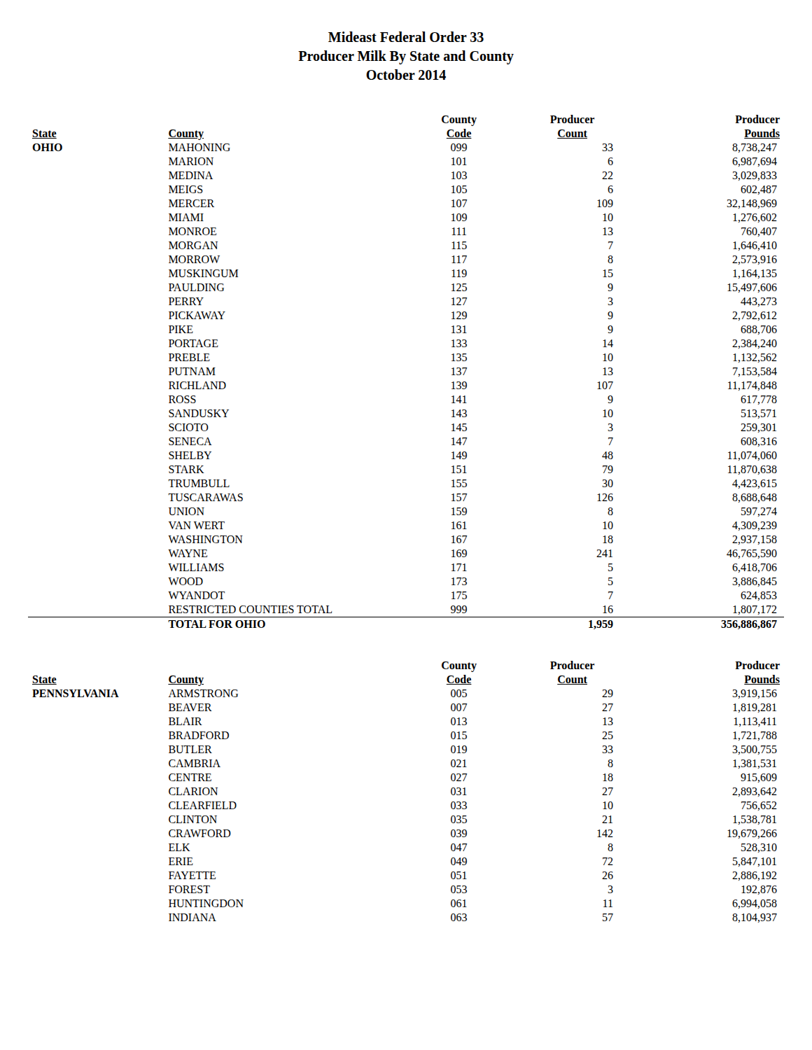Mideast Federal Order 33
Producer Milk By State and County
October 2014
| | | County | Producer | Producer |
| --- | --- | --- | --- | --- |
| State | County | Code | Count | Pounds |
| OHIO | MAHONING | 099 | 33 | 8,738,247 |
| | MARION | 101 | 6 | 6,987,694 |
| | MEDINA | 103 | 22 | 3,029,833 |
| | MEIGS | 105 | 6 | 602,487 |
| | MERCER | 107 | 109 | 32,148,969 |
| | MIAMI | 109 | 10 | 1,276,602 |
| | MONROE | 111 | 13 | 760,407 |
| | MORGAN | 115 | 7 | 1,646,410 |
| | MORROW | 117 | 8 | 2,573,916 |
| | MUSKINGUM | 119 | 15 | 1,164,135 |
| | PAULDING | 125 | 9 | 15,497,606 |
| | PERRY | 127 | 3 | 443,273 |
| | PICKAWAY | 129 | 9 | 2,792,612 |
| | PIKE | 131 | 9 | 688,706 |
| | PORTAGE | 133 | 14 | 2,384,240 |
| | PREBLE | 135 | 10 | 1,132,562 |
| | PUTNAM | 137 | 13 | 7,153,584 |
| | RICHLAND | 139 | 107 | 11,174,848 |
| | ROSS | 141 | 9 | 617,778 |
| | SANDUSKY | 143 | 10 | 513,571 |
| | SCIOTO | 145 | 3 | 259,301 |
| | SENECA | 147 | 7 | 608,316 |
| | SHELBY | 149 | 48 | 11,074,060 |
| | STARK | 151 | 79 | 11,870,638 |
| | TRUMBULL | 155 | 30 | 4,423,615 |
| | TUSCARAWAS | 157 | 126 | 8,688,648 |
| | UNION | 159 | 8 | 597,274 |
| | VAN WERT | 161 | 10 | 4,309,239 |
| | WASHINGTON | 167 | 18 | 2,937,158 |
| | WAYNE | 169 | 241 | 46,765,590 |
| | WILLIAMS | 171 | 5 | 6,418,706 |
| | WOOD | 173 | 5 | 3,886,845 |
| | WYANDOT | 175 | 7 | 624,853 |
| | RESTRICTED COUNTIES TOTAL | 999 | 16 | 1,807,172 |
| | TOTAL FOR OHIO | | 1,959 | 356,886,867 |
| | | County | Producer | Producer |
| State | County | Code | Count | Pounds |
| PENNSYLVANIA | ARMSTRONG | 005 | 29 | 3,919,156 |
| | BEAVER | 007 | 27 | 1,819,281 |
| | BLAIR | 013 | 13 | 1,113,411 |
| | BRADFORD | 015 | 25 | 1,721,788 |
| | BUTLER | 019 | 33 | 3,500,755 |
| | CAMBRIA | 021 | 8 | 1,381,531 |
| | CENTRE | 027 | 18 | 915,609 |
| | CLARION | 031 | 27 | 2,893,642 |
| | CLEARFIELD | 033 | 10 | 756,652 |
| | CLINTON | 035 | 21 | 1,538,781 |
| | CRAWFORD | 039 | 142 | 19,679,266 |
| | ELK | 047 | 8 | 528,310 |
| | ERIE | 049 | 72 | 5,847,101 |
| | FAYETTE | 051 | 26 | 2,886,192 |
| | FOREST | 053 | 3 | 192,876 |
| | HUNTINGDON | 061 | 11 | 6,994,058 |
| | INDIANA | 063 | 57 | 8,104,937 |